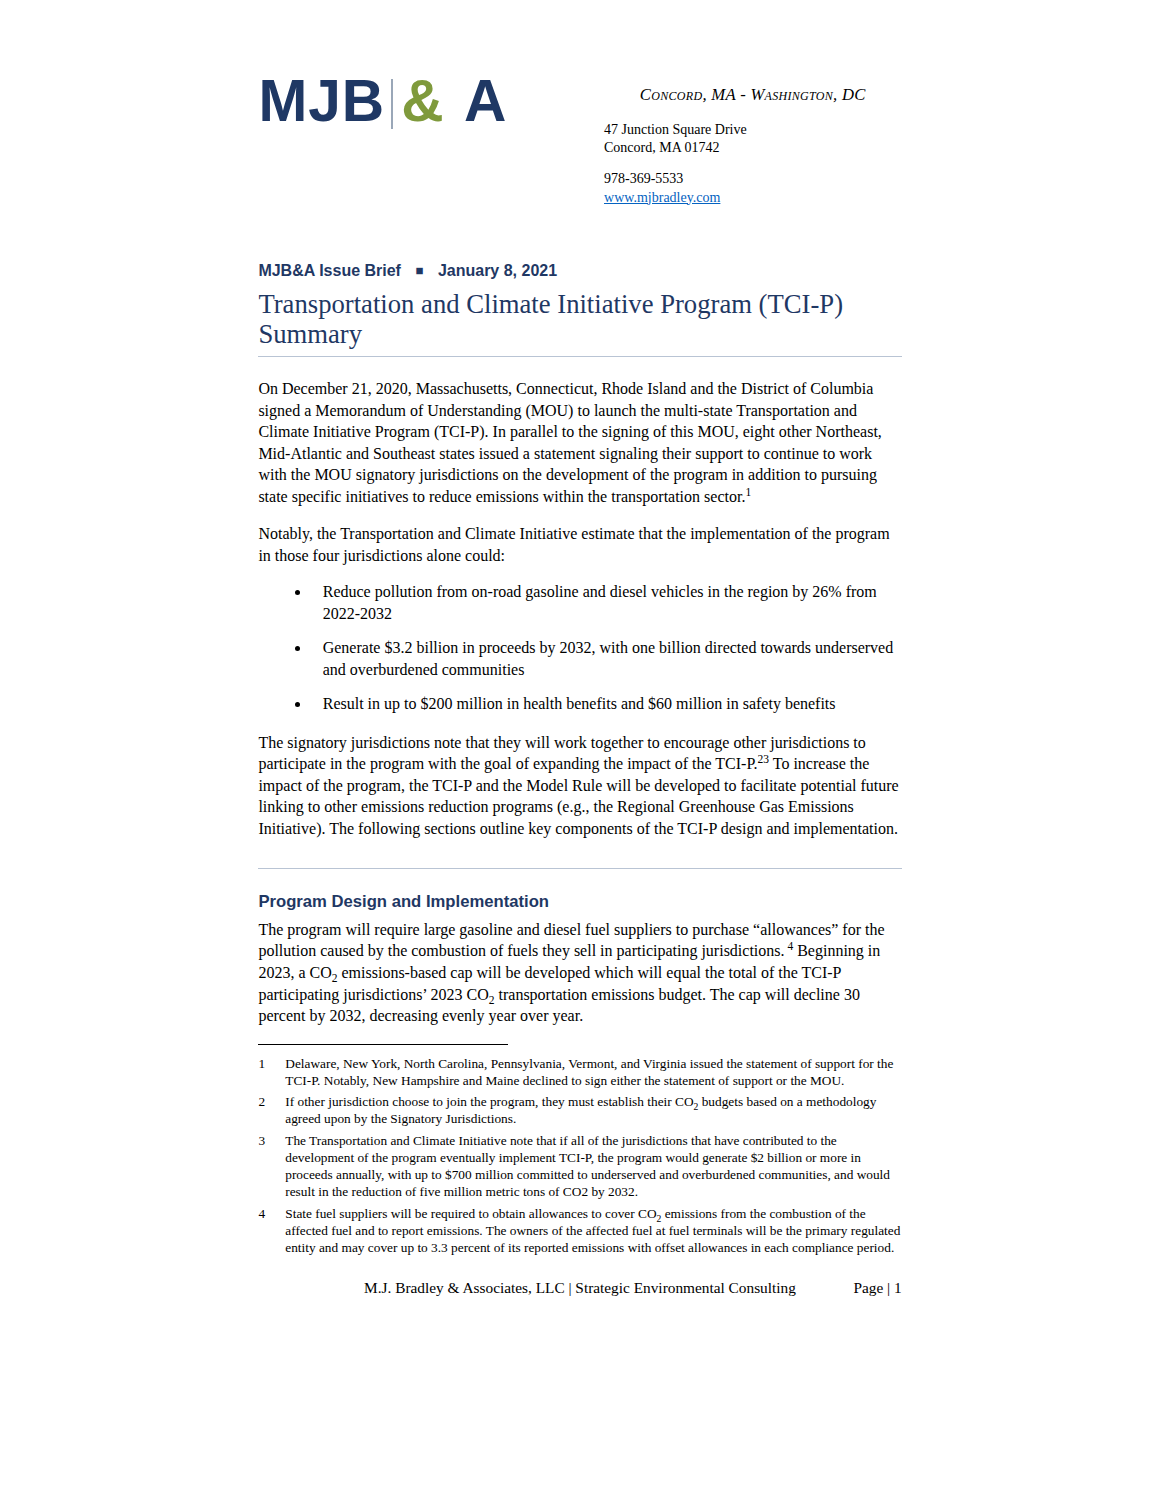MJB & A
Concord, MA - Washington, DC
47 Junction Square Drive
Concord, MA 01742
978-369-5533
www.mjbradley.com
MJB&A Issue Brief ■ January 8, 2021
Transportation and Climate Initiative Program (TCI-P) Summary
On December 21, 2020, Massachusetts, Connecticut, Rhode Island and the District of Columbia signed a Memorandum of Understanding (MOU) to launch the multi-state Transportation and Climate Initiative Program (TCI-P). In parallel to the signing of this MOU, eight other Northeast, Mid-Atlantic and Southeast states issued a statement signaling their support to continue to work with the MOU signatory jurisdictions on the development of the program in addition to pursuing state specific initiatives to reduce emissions within the transportation sector.1
Notably, the Transportation and Climate Initiative estimate that the implementation of the program in those four jurisdictions alone could:
Reduce pollution from on-road gasoline and diesel vehicles in the region by 26% from 2022-2032
Generate $3.2 billion in proceeds by 2032, with one billion directed towards underserved and overburdened communities
Result in up to $200 million in health benefits and $60 million in safety benefits
The signatory jurisdictions note that they will work together to encourage other jurisdictions to participate in the program with the goal of expanding the impact of the TCI-P.23 To increase the impact of the program, the TCI-P and the Model Rule will be developed to facilitate potential future linking to other emissions reduction programs (e.g., the Regional Greenhouse Gas Emissions Initiative). The following sections outline key components of the TCI-P design and implementation.
Program Design and Implementation
The program will require large gasoline and diesel fuel suppliers to purchase “allowances” for the pollution caused by the combustion of fuels they sell in participating jurisdictions. 4 Beginning in 2023, a CO2 emissions-based cap will be developed which will equal the total of the TCI-P participating jurisdictions’ 2023 CO2 transportation emissions budget. The cap will decline 30 percent by 2032, decreasing evenly year over year.
1
Delaware, New York, North Carolina, Pennsylvania, Vermont, and Virginia issued the statement of support for the TCI-P. Notably, New Hampshire and Maine declined to sign either the statement of support or the MOU.
2
If other jurisdiction choose to join the program, they must establish their CO2 budgets based on a methodology agreed upon by the Signatory Jurisdictions.
3
The Transportation and Climate Initiative note that if all of the jurisdictions that have contributed to the development of the program eventually implement TCI-P, the program would generate $2 billion or more in proceeds annually, with up to $700 million committed to underserved and overburdened communities, and would result in the reduction of five million metric tons of CO2 by 2032.
4
State fuel suppliers will be required to obtain allowances to cover CO2 emissions from the combustion of the affected fuel and to report emissions. The owners of the affected fuel at fuel terminals will be the primary regulated entity and may cover up to 3.3 percent of its reported emissions with offset allowances in each compliance period.
M.J. Bradley & Associates, LLC | Strategic Environmental Consulting
Page | 1